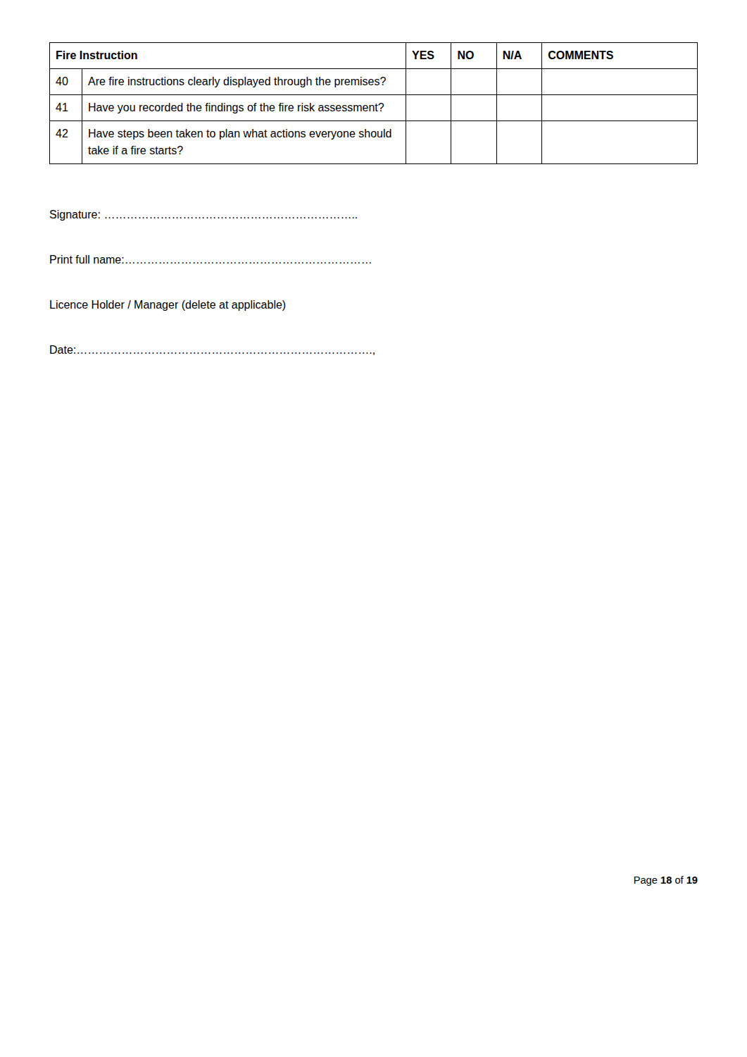| Fire Instruction | YES | NO | N/A | COMMENTS |
| --- | --- | --- | --- | --- |
| 40 | Are fire instructions clearly displayed through the premises? | | | | |
| 41 | Have you recorded the findings of the fire risk assessment? | | | | |
| 42 | Have steps been taken to plan what actions everyone should take if a fire starts? | | | | |
Signature: …………………………………………………………..
Print full name:…………………………………………………………
Licence Holder / Manager (delete at applicable)
Date:…………………………………………………………………….,
Page 18 of 19